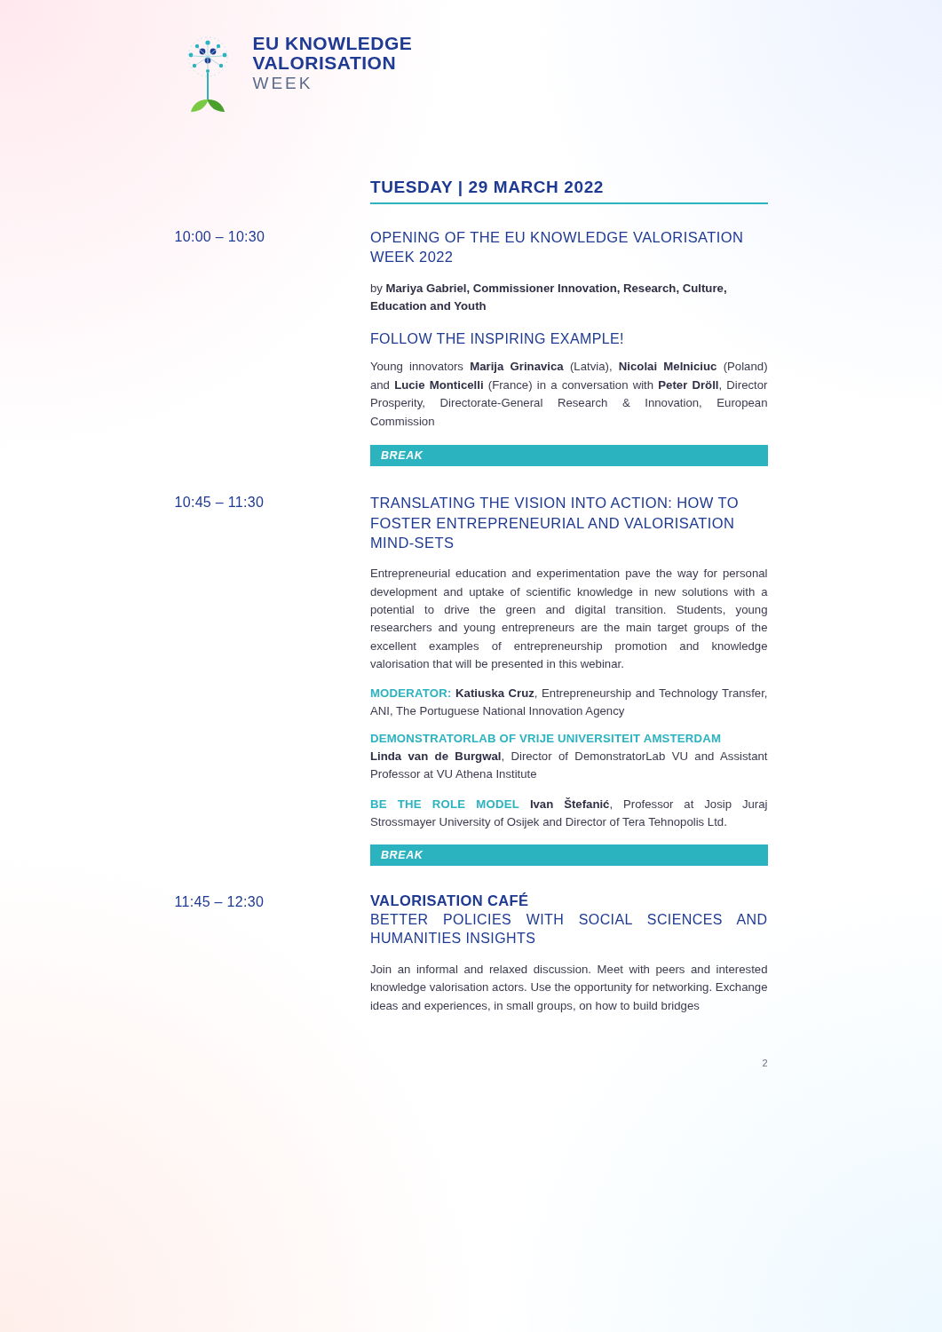EU KNOWLEDGE VALORISATION WEEK
TUESDAY | 29 MARCH 2022
10:00 – 10:30
OPENING OF THE EU KNOWLEDGE VALORISATION
WEEK 2022
by Mariya Gabriel, Commissioner Innovation, Research, Culture, Education and Youth
FOLLOW THE INSPIRING EXAMPLE!
Young innovators Marija Grinavica (Latvia), Nicolai Melniciuc (Poland) and Lucie Monticelli (France) in a conversation with Peter Dröll, Director Prosperity, Directorate-General Research & Innovation, European Commission
BREAK
10:45 – 11:30
TRANSLATING THE VISION INTO ACTION: HOW TO
FOSTER ENTREPRENEURIAL AND VALORISATION
MIND-SETS
Entrepreneurial education and experimentation pave the way for personal development and uptake of scientific knowledge in new solutions with a potential to drive the green and digital transition. Students, young researchers and young entrepreneurs are the main target groups of the excellent examples of entrepreneurship promotion and knowledge valorisation that will be presented in this webinar.
MODERATOR: Katiuska Cruz, Entrepreneurship and Technology Transfer, ANI, The Portuguese National Innovation Agency
DEMONSTRATORLAB OF VRIJE UNIVERSITEIT AMSTERDAM
Linda van de Burgwal, Director of DemonstratorLab VU and Assistant Professor at VU Athena Institute
BE THE ROLE MODEL Ivan Štefanić, Professor at Josip Juraj Strossmayer University of Osijek and Director of Tera Tehnopolis Ltd.
BREAK
11:45 – 12:30
VALORISATION CAFÉ
BETTER POLICIES WITH SOCIAL SCIENCES AND HUMANITIES INSIGHTS
Join an informal and relaxed discussion. Meet with peers and interested knowledge valorisation actors. Use the opportunity for networking. Exchange ideas and experiences, in small groups, on how to build bridges
2